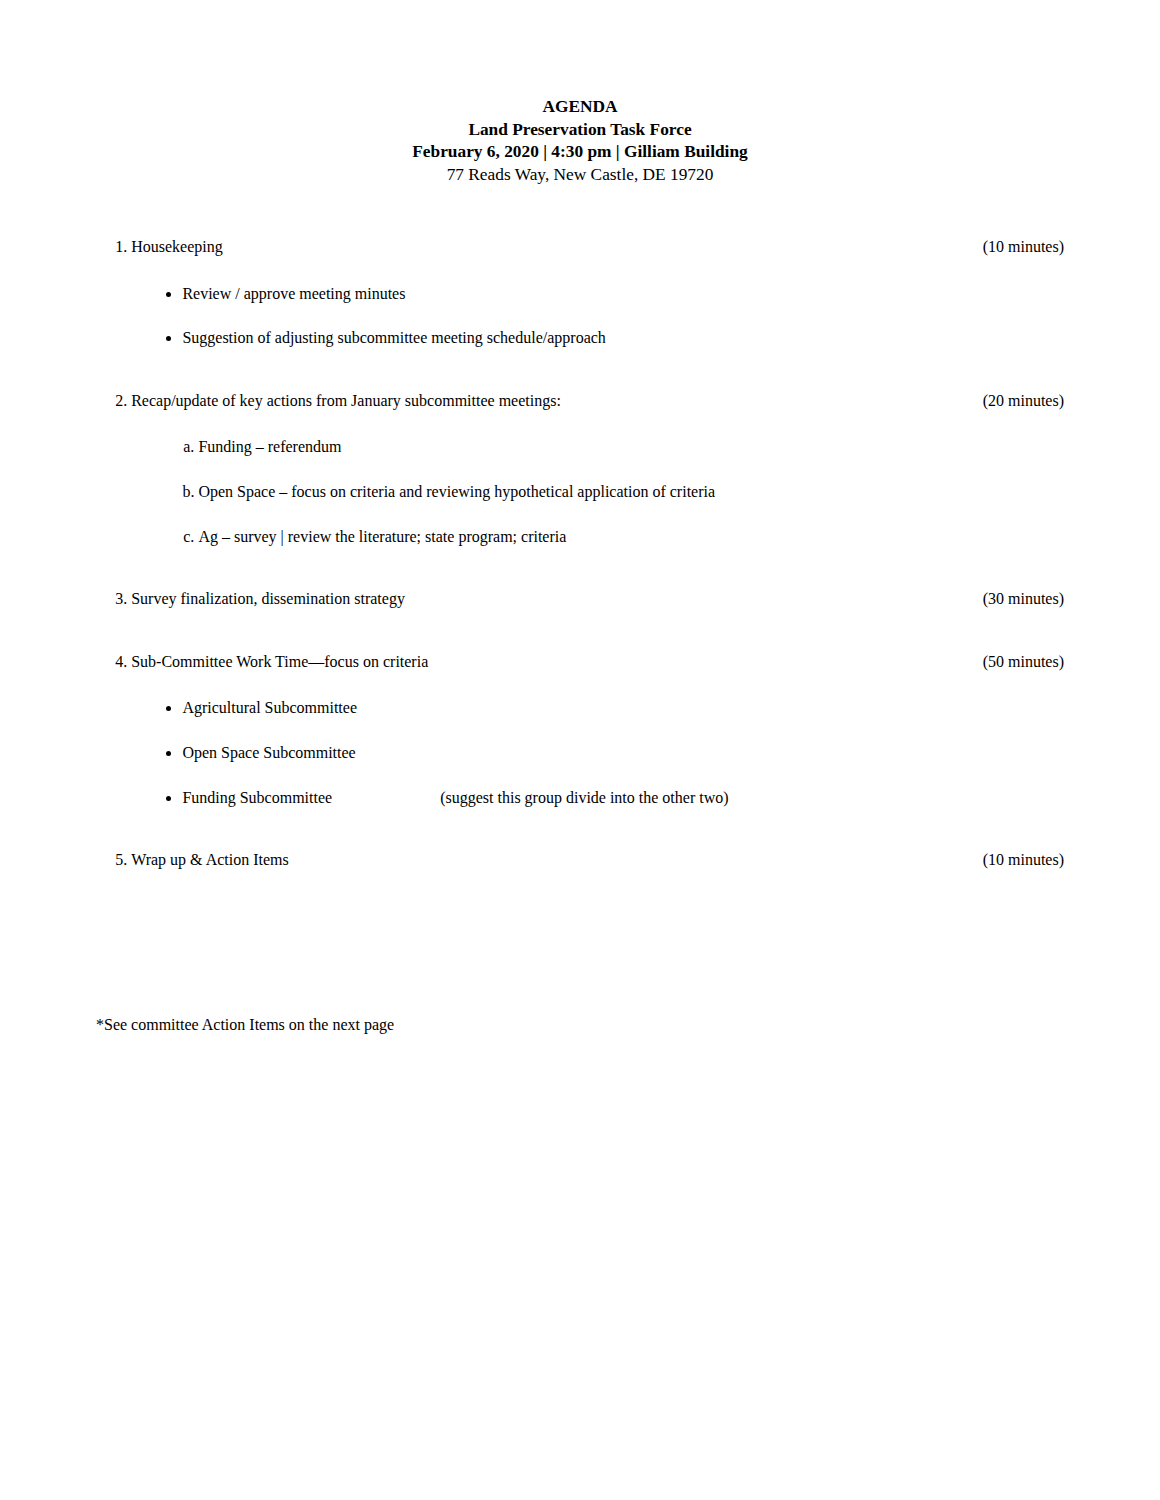AGENDA
Land Preservation Task Force
February 6, 2020 | 4:30 pm | Gilliam Building
77 Reads Way, New Castle, DE 19720
Housekeeping (10 minutes)
Review / approve meeting minutes
Suggestion of adjusting subcommittee meeting schedule/approach
Recap/update of key actions from January subcommittee meetings: (20 minutes)
Funding – referendum
Open Space – focus on criteria and reviewing hypothetical application of criteria
Ag – survey | review the literature; state program; criteria
Survey finalization, dissemination strategy (30 minutes)
Sub-Committee Work Time—focus on criteria (50 minutes)
Agricultural Subcommittee
Open Space Subcommittee
Funding Subcommittee (suggest this group divide into the other two)
Wrap up & Action Items (10 minutes)
*See committee Action Items on the next page